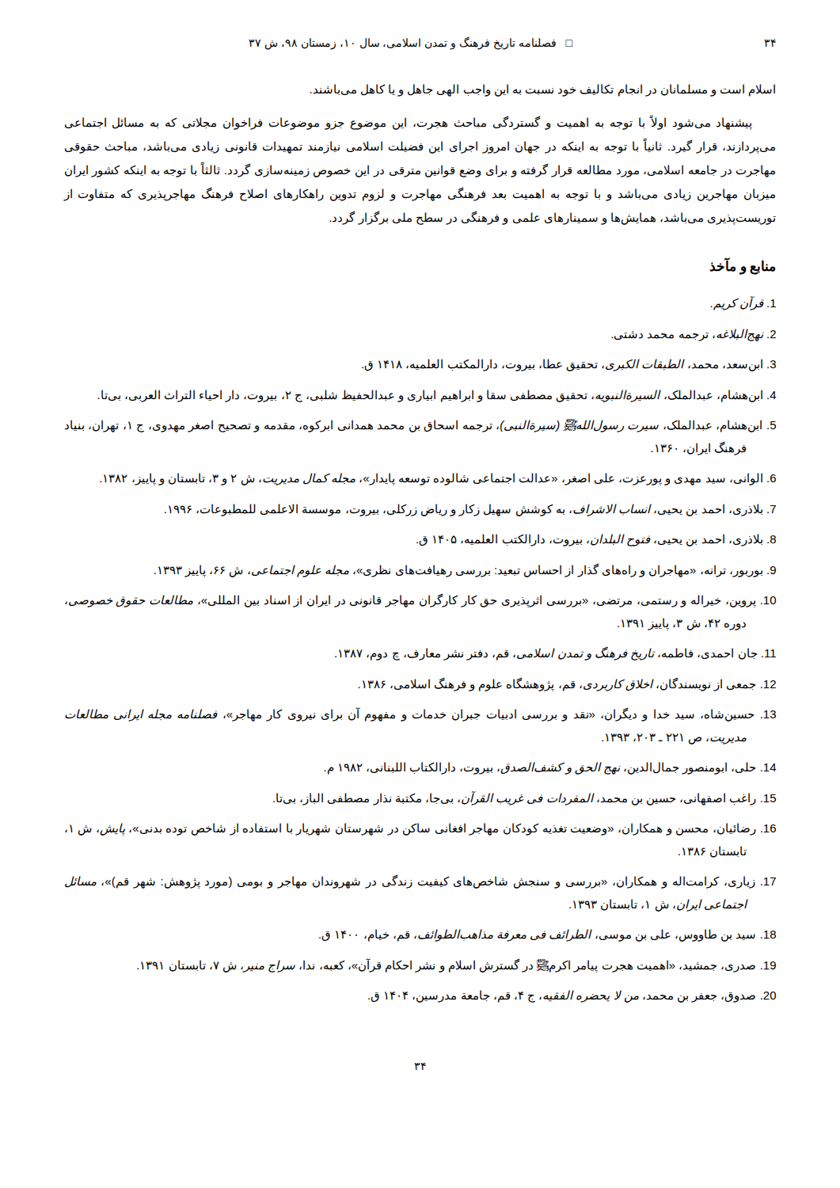۳۴ □ فصلنامه تاریخ فرهنگ و تمدن اسلامی، سال ۱۰، زمستان ۹۸، ش ۳۷
اسلام است و مسلمانان در انجام تکالیف خود نسبت به این واجب الهی جاهل و یا کاهل می‌باشند.
پیشنهاد می‌شود اولاً با توجه به اهمیت و گستردگی مباحث هجرت، این موضوع جزو موضوعات فراخوان مجلاتی که به مسائل اجتماعی می‌پردازند، قرار گیرد. ثانیاً با توجه به اینکه در جهان امروز اجرای این فضیلت اسلامی نیازمند تمهیدات قانونی زیادی می‌باشد، مباحث حقوقی مهاجرت در جامعه اسلامی، مورد مطالعه قرار گرفته و برای وضع قوانین مترقی در این خصوص زمینه‌سازی گردد. ثالثاً با توجه به اینکه کشور ایران میزبان مهاجرین زیادی می‌باشد و با توجه به اهمیت بعد فرهنگی مهاجرت و لزوم تدوین راهکارهای اصلاح فرهنگ مهاجرپذیری که متفاوت از توریست‌پذیری می‌باشد، همایش‌ها و سمینارهای علمی و فرهنگی در سطح ملی برگزار گردد.
منابع و مآخذ
قرآن کریم.
نهج‌البلاغه، ترجمه محمد دشتی.
ابن‌سعد، محمد، الطبقات الکبری، تحقیق عطا، بیروت، دارالمکتب العلمیه، ۱۴۱۸ ق.
ابن‌هشام، عبدالملک، السیرةالنبویه، تحقیق مصطفی سقا و ابراهیم ابیاری و عبدالحفیظ شلبی، ج ۲، بیروت، دار احیاء التراث العربی، بی‌تا.
ابن‌هشام، عبدالملک، سیرت رسول‌اللهﷺ (سیرةالنبی)، ترجمه اسحاق بن محمد همدانی ابرکوه، مقدمه و تصحیح اصغر مهدوی، ج ۱، تهران، بنیاد فرهنگ ایران، ۱۳۶۰.
الوانی، سید مهدی و پورعزت، علی اصغر، «عدالت اجتماعی شالوده توسعه پایدار»، مجله کمال مدیریت، ش ۲ و ۳، تابستان و پاییز، ۱۳۸۲.
بلاذری، احمد بن یحیی، انساب الاشراف، به کوشش سهیل زکار و ریاض زرکلی، بیروت، موسسة الاعلمی للمطبوعات، ۱۹۹۶.
بلاذری، احمد بن یحیی، فتوح البلدان، بیروت، دارالکتب العلمیه، ۱۴۰۵ ق.
بوربور، ترانه، «مهاجران و راه‌های گذار از احساس تبعید: بررسی رهیافت‌های نظری»، مجله علوم اجتماعی، ش ۶۶، پاییز ۱۳۹۳.
پروین، خیراله و رستمی، مرتضی، «بررسی اثرپذیری حق کار کارگران مهاجر قانونی در ایران از اسناد بین المللی»، مطالعات حقوق خصوصی، دوره ۴۲، ش ۳، پاییز ۱۳۹۱.
جان احمدی، فاطمه، تاریخ فرهنگ و تمدن اسلامی، قم، دفتر نشر معارف، چ دوم، ۱۳۸۷.
جمعی از نویسندگان، اخلاق کاربردی، قم، پژوهشگاه علوم و فرهنگ اسلامی، ۱۳۸۶.
حسین‌شاه، سید خدا و دیگران، «نقد و بررسی ادبیات جبران خدمات و مفهوم آن برای نیروی کار مهاجر»، فصلنامه مجله ایرانی مطالعات مدیریت، ص ۲۲۱ ـ ۲۰۳، ۱۳۹۳.
حلی، ابومنصور جمال‌الدین، نهج الحق و کشف‌الصدق، بیروت، دارالکتاب اللبنانی، ۱۹۸۲ م.
راغب اصفهانی، حسین بن محمد، المفردات فی غریب القرآن، بی‌جا، مکتبة نذار مصطفی الباز، بی‌تا.
رضائیان، محسن و همکاران، «وضعیت تغذیه کودکان مهاجر افغانی ساکن در شهرستان شهریار با استفاده از شاخص توده بدنی»، پایش، ش ۱، تابستان ۱۳۸۶.
زیاری، کرامت‌اله و همکاران، «بررسی و سنجش شاخص‌های کیفیت زندگی در شهروندان مهاجر و بومی (مورد پژوهش: شهر قم)»، مسائل اجتماعی ایران، ش ۱، تابستان ۱۳۹۳.
سید بن طاووس، علی بن موسی، الطرائف فی معرفة مذاهب‌الطوائف، قم، خیام، ۱۴۰۰ ق.
صدری، جمشید، «اهمیت هجرت پیامر اکرمﷺ در گسترش اسلام و نشر احکام قرآن»، کعبه، ندا، سراج منیر، ش ۷، تابستان ۱۳۹۱.
صدوق، جعفر بن محمد، من لا یحضره الفقیه، ج ۴، قم، جامعة مدرسین، ۱۴۰۴ ق.
۳۴